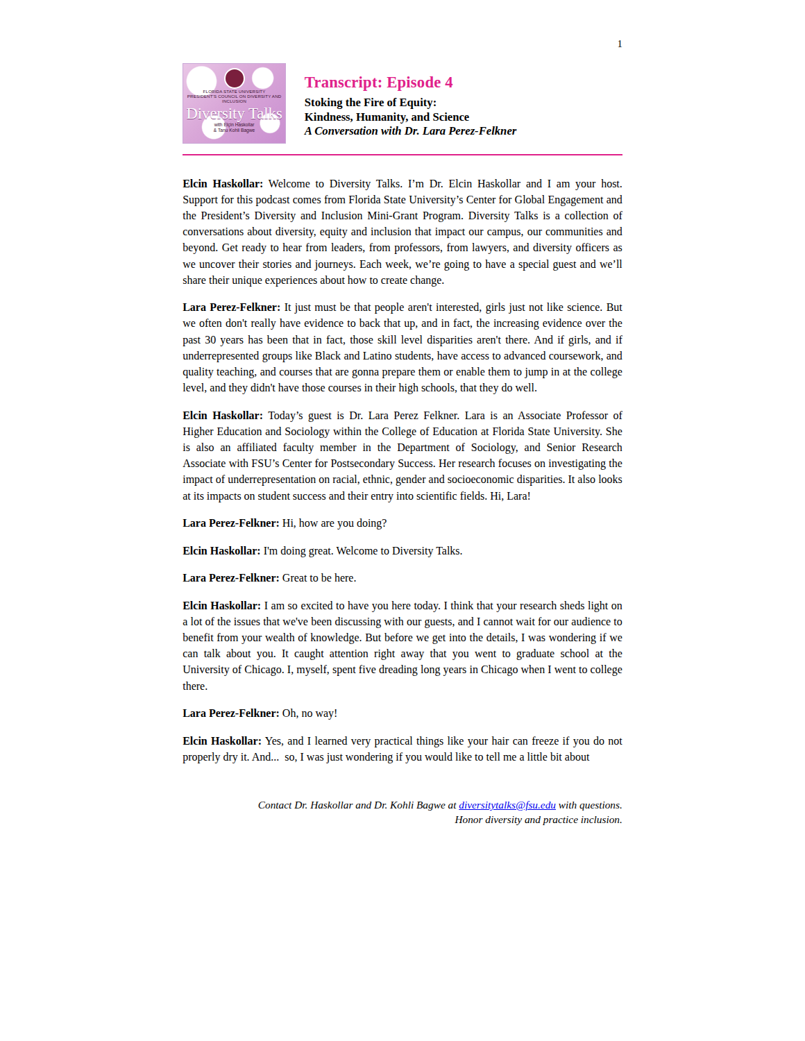1
FLORIDA STATE UNIVERSITY
PRESIDENT'S COUNCIL ON DIVERSITY AND INCLUSION
Diversity Talks
with Elçin Haskollar
& Tanu Kohli Bagwe
Transcript: Episode 4
Stoking the Fire of Equity:
Kindness, Humanity, and Science
A Conversation with Dr. Lara Perez-Felkner
Elcin Haskollar: Welcome to Diversity Talks. I’m Dr. Elcin Haskollar and I am your host. Support for this podcast comes from Florida State University’s Center for Global Engagement and the President’s Diversity and Inclusion Mini-Grant Program. Diversity Talks is a collection of conversations about diversity, equity and inclusion that impact our campus, our communities and beyond. Get ready to hear from leaders, from professors, from lawyers, and diversity officers as we uncover their stories and journeys. Each week, we’re going to have a special guest and we’ll share their unique experiences about how to create change.
Lara Perez-Felkner: It just must be that people aren't interested, girls just not like science. But we often don't really have evidence to back that up, and in fact, the increasing evidence over the past 30 years has been that in fact, those skill level disparities aren't there. And if girls, and if underrepresented groups like Black and Latino students, have access to advanced coursework, and quality teaching, and courses that are gonna prepare them or enable them to jump in at the college level, and they didn't have those courses in their high schools, that they do well.
Elcin Haskollar: Today’s guest is Dr. Lara Perez Felkner. Lara is an Associate Professor of Higher Education and Sociology within the College of Education at Florida State University. She is also an affiliated faculty member in the Department of Sociology, and Senior Research Associate with FSU’s Center for Postsecondary Success. Her research focuses on investigating the impact of underrepresentation on racial, ethnic, gender and socioeconomic disparities. It also looks at its impacts on student success and their entry into scientific fields. Hi, Lara!
Lara Perez-Felkner: Hi, how are you doing?
Elcin Haskollar: I'm doing great. Welcome to Diversity Talks.
Lara Perez-Felkner: Great to be here.
Elcin Haskollar: I am so excited to have you here today. I think that your research sheds light on a lot of the issues that we've been discussing with our guests, and I cannot wait for our audience to benefit from your wealth of knowledge. But before we get into the details, I was wondering if we can talk about you. It caught attention right away that you went to graduate school at the University of Chicago. I, myself, spent five dreading long years in Chicago when I went to college there.
Lara Perez-Felkner: Oh, no way!
Elcin Haskollar: Yes, and I learned very practical things like your hair can freeze if you do not properly dry it. And... so, I was just wondering if you would like to tell me a little bit about
Contact Dr. Haskollar and Dr. Kohli Bagwe at diversitytalks@fsu.edu with questions.
Honor diversity and practice inclusion.